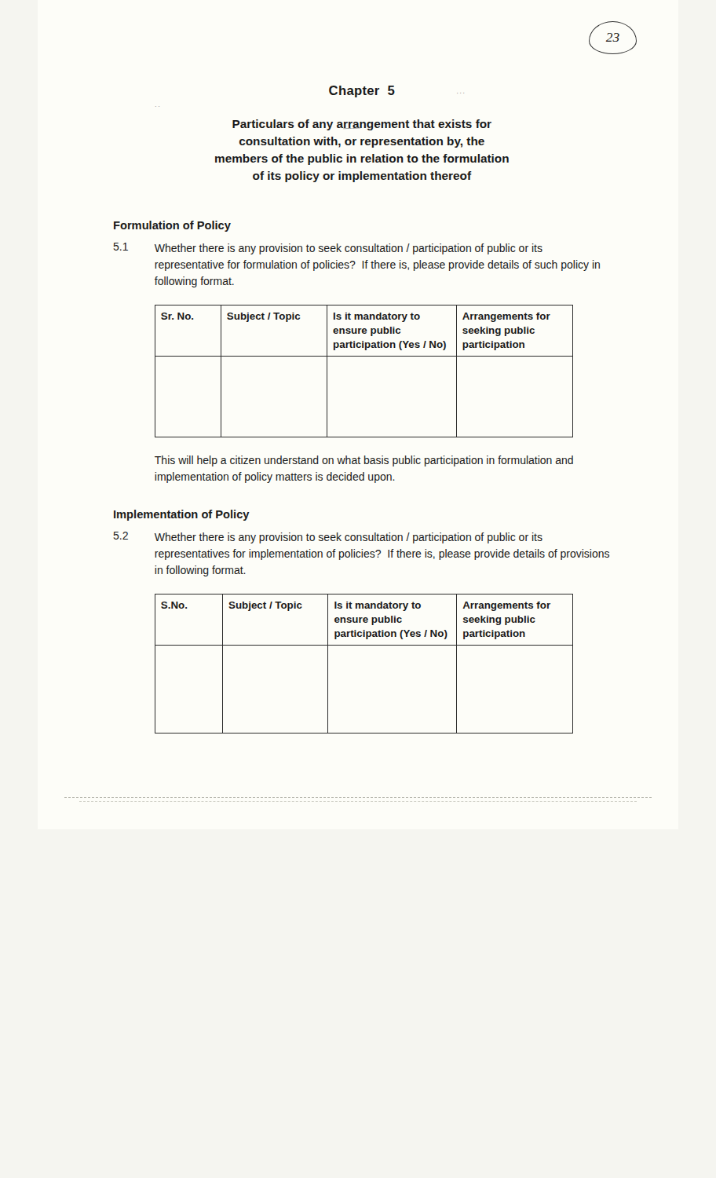23
—— ··· ··
Chapter 5
Particulars of any arrangement that exists for
consultation with, or representation by, the
members of the public in relation to the formulation
of its policy or implementation thereof
Formulation of Policy
5.1
Whether there is any provision to seek consultation / participation of public or its representative for formulation of policies? If there is, please provide details of such policy in following format.
| Sr. No. | Subject / Topic | Is it mandatory to ensure public participation (Yes / No) | Arrangements for seeking public participation |
| --- | --- | --- | --- |
This will help a citizen understand on what basis public participation in formulation and implementation of policy matters is decided upon.
Implementation of Policy
5.2
Whether there is any provision to seek consultation / participation of public or its representatives for implementation of policies? If there is, please provide details of provisions in following format.
| S.No. | Subject / Topic | Is it mandatory to ensure public participation (Yes / No) | Arrangements for seeking public participation |
| --- | --- | --- | --- |